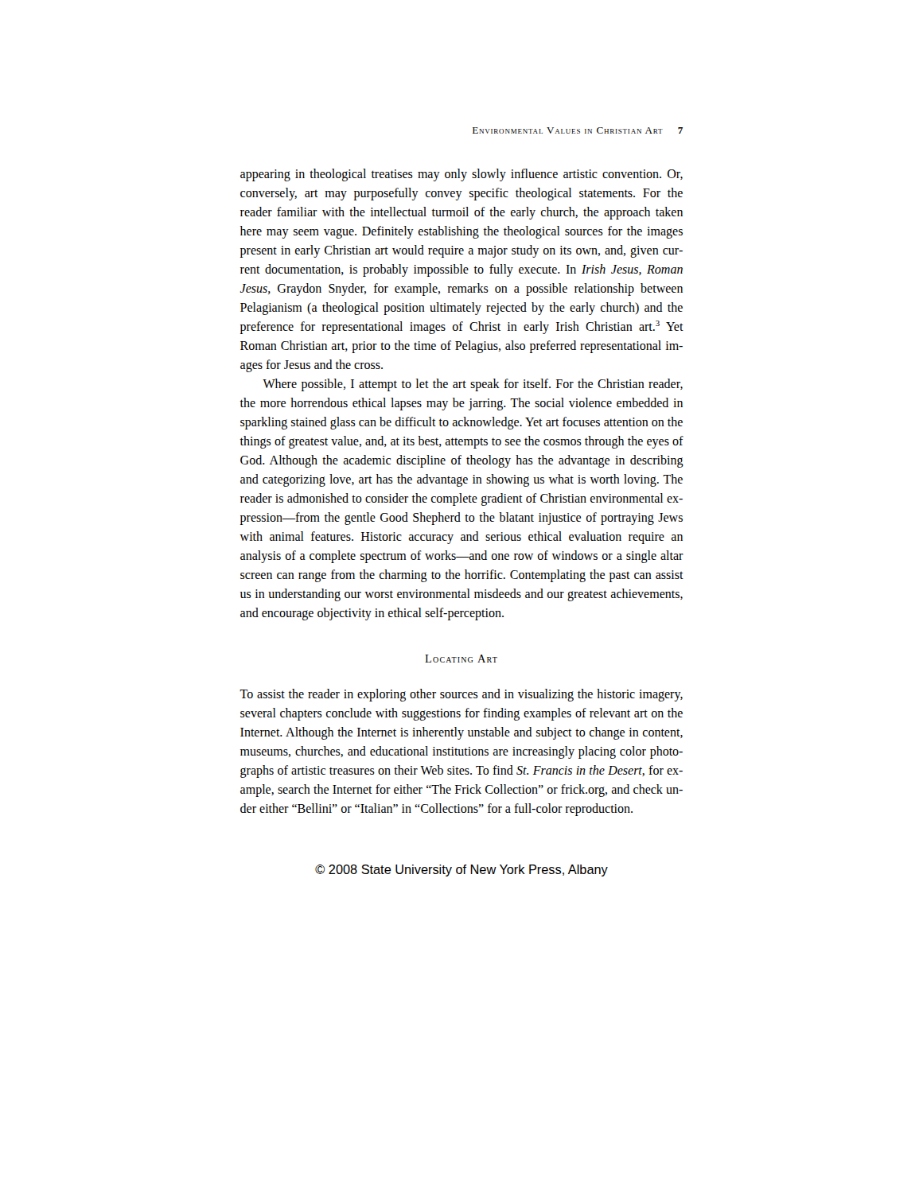Environmental Values in Christian Art 7
appearing in theological treatises may only slowly influence artistic convention. Or, conversely, art may purposefully convey specific theological statements. For the reader familiar with the intellectual turmoil of the early church, the approach taken here may seem vague. Definitely establishing the theological sources for the images present in early Christian art would require a major study on its own, and, given current documentation, is probably impossible to fully execute. In Irish Jesus, Roman Jesus, Graydon Snyder, for example, remarks on a possible relationship between Pelagianism (a theological position ultimately rejected by the early church) and the preference for representational images of Christ in early Irish Christian art.3 Yet Roman Christian art, prior to the time of Pelagius, also preferred representational images for Jesus and the cross.
Where possible, I attempt to let the art speak for itself. For the Christian reader, the more horrendous ethical lapses may be jarring. The social violence embedded in sparkling stained glass can be difficult to acknowledge. Yet art focuses attention on the things of greatest value, and, at its best, attempts to see the cosmos through the eyes of God. Although the academic discipline of theology has the advantage in describing and categorizing love, art has the advantage in showing us what is worth loving. The reader is admonished to consider the complete gradient of Christian environmental expression—from the gentle Good Shepherd to the blatant injustice of portraying Jews with animal features. Historic accuracy and serious ethical evaluation require an analysis of a complete spectrum of works—and one row of windows or a single altar screen can range from the charming to the horrific. Contemplating the past can assist us in understanding our worst environmental misdeeds and our greatest achievements, and encourage objectivity in ethical self-perception.
Locating Art
To assist the reader in exploring other sources and in visualizing the historic imagery, several chapters conclude with suggestions for finding examples of relevant art on the Internet. Although the Internet is inherently unstable and subject to change in content, museums, churches, and educational institutions are increasingly placing color photographs of artistic treasures on their Web sites. To find St. Francis in the Desert, for example, search the Internet for either “The Frick Collection” or frick.org, and check under either “Bellini” or “Italian” in “Collections” for a full-color reproduction.
© 2008 State University of New York Press, Albany